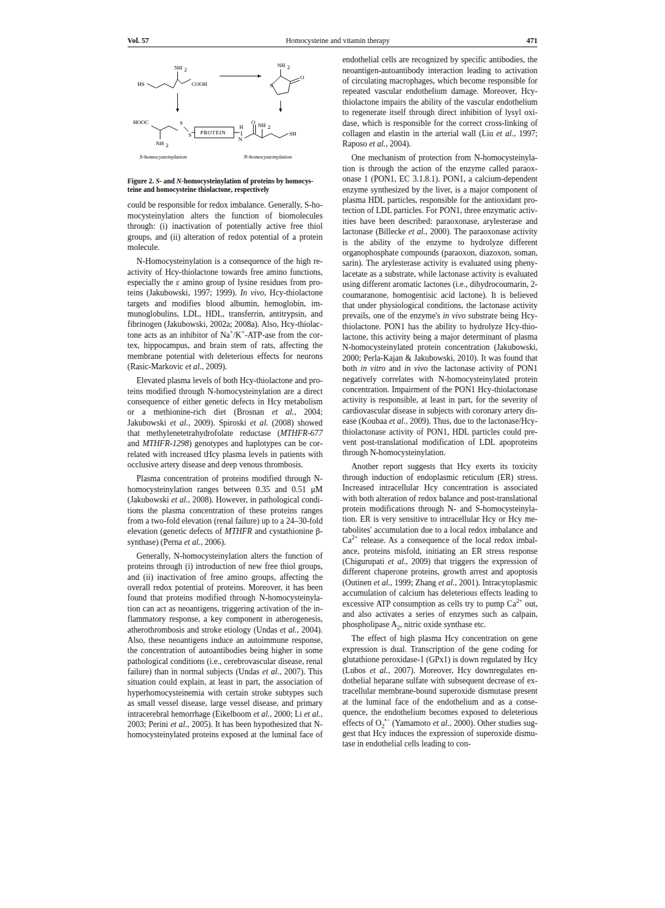Vol. 57 Homocysteine and vitamin therapy 471
NH 2 HS COOH NH 2 S O HOOC NH 2 S S PROTEIN H N O NH 2 SH S-homocysteinylation N-homocysteinylation
Figure 2. S- and N-homocysteinylation of proteins by homocysteine and homocysteine thiolactone, respectively
could be responsible for redox imbalance. Generally, S-homocysteinylation alters the function of biomolecules through: (i) inactivation of potentially active free thiol groups, and (ii) alteration of redox potential of a protein molecule.
N-Homocysteinylation is a consequence of the high reactivity of Hcy-thiolactone towards free amino functions, especially the ε amino group of lysine residues from proteins (Jakubowski, 1997; 1999). In vivo, Hcy-thiolactone targets and modifies blood albumin, hemoglobin, immunoglobulins, LDL, HDL, transferrin, antitrypsin, and fibrinogen (Jakubowski, 2002a; 2008a). Also, Hcy-thiolactone acts as an inhibitor of Na+/K+-ATP-ase from the cortex, hippocampus, and brain stem of rats, affecting the membrane potential with deleterious effects for neurons (Rasic-Markovic et al., 2009).
Elevated plasma levels of both Hcy-thiolactone and proteins modified through N-homocysteinylation are a direct consequence of either genetic defects in Hcy metabolism or a methionine-rich diet (Brosnan et al., 2004; Jakubowski et al., 2009). Spiroski et al. (2008) showed that methylenetetrahydrofolate reductase (MTHFR-677 and MTHFR-1298) genotypes and haplotypes can be correlated with increased tHcy plasma levels in patients with occlusive artery disease and deep venous thrombosis.
Plasma concentration of proteins modified through N-homocysteinylation ranges between 0.35 and 0.51 μM (Jakubowski et al., 2008). However, in pathological conditions the plasma concentration of these proteins ranges from a two-fold elevation (renal failure) up to a 24–30-fold elevation (genetic defects of MTHFR and cystathionine β-synthase) (Perna et al., 2006).
Generally, N-homocysteinylation alters the function of proteins through (i) introduction of new free thiol groups, and (ii) inactivation of free amino groups, affecting the overall redox potential of proteins. Moreover, it has been found that proteins modified through N-homocysteinylation can act as neoantigens, triggering activation of the inflammatory response, a key component in atherogenesis, atherothrombosis and stroke etiology (Undas et al., 2004). Also, these neoantigens induce an autoimmune response, the concentration of autoantibodies being higher in some pathological conditions (i.e., cerebrovascular disease, renal failure) than in normal subjects (Undas et al., 2007). This situation could explain, at least in part, the association of hyperhomocysteinemia with certain stroke subtypes such as small vessel disease, large vessel disease, and primary intracerebral hemorrhage (Eikelboom et al., 2000; Li et al., 2003; Perini et al., 2005). It has been hypothesized that N-homocysteinylated proteins exposed at the luminal face of endothelial cells are recognized by specific antibodies, the neoantigen-autoantibody interaction leading to activation of circulating macrophages, which become responsible for repeated vascular endothelium damage. Moreover, Hcy-thiolactone impairs the ability of the vascular endothelium to regenerate itself through direct inhibition of lysyl oxidase, which is responsible for the correct cross-linking of collagen and elastin in the arterial wall (Liu et al., 1997; Raposo et al., 2004).
One mechanism of protection from N-homocysteinylation is through the action of the enzyme called paraoxonase 1 (PON1, EC 3.1.8.1). PON1, a calcium-dependent enzyme synthesized by the liver, is a major component of plasma HDL particles, responsible for the antioxidant protection of LDL particles. For PON1, three enzymatic activities have been described: paraoxonase, arylesterase and lactonase (Billecke et al., 2000). The paraoxonase activity is the ability of the enzyme to hydrolyze different organophosphate compounds (paraoxon, diazoxon, soman, sarin). The arylesterase activity is evaluated using phenylacetate as a substrate, while lactonase activity is evaluated using different aromatic lactones (i.e., dihydrocoumarin, 2-coumaranone, homogentisic acid lactone). It is believed that under physiological conditions, the lactonase activity prevails, one of the enzyme's in vivo substrate being Hcy-thiolactone. PON1 has the ability to hydrolyze Hcy-thiolactone, this activity being a major determinant of plasma N-homocysteinylated protein concentration (Jakubowski, 2000; Perla-Kajan & Jakubowski, 2010). It was found that both in vitro and in vivo the lactonase activity of PON1 negatively correlates with N-homocysteinylated protein concentration. Impairment of the PON1 Hcy-thiolactonase activity is responsible, at least in part, for the severity of cardiovascular disease in subjects with coronary artery disease (Koubaa et al., 2009). Thus, due to the lactonase/Hcy-thiolactonase activity of PON1, HDL particles could prevent post-translational modification of LDL apoproteins through N-homocysteinylation.
Another report suggests that Hcy exerts its toxicity through induction of endoplasmic reticulum (ER) stress. Increased intracellular Hcy concentration is associated with both alteration of redox balance and post-translational protein modifications through N- and S-homocysteinylation. ER is very sensitive to intracellular Hcy or Hcy metabolites' accumulation due to a local redox imbalance and Ca2+ release. As a consequence of the local redox imbalance, proteins misfold, initiating an ER stress response (Chigurupati et al., 2009) that triggers the expression of different chaperone proteins, growth arrest and apoptosis (Outinen et al., 1999; Zhang et al., 2001). Intracytoplasmic accumulation of calcium has deleterious effects leading to excessive ATP consumption as cells try to pump Ca2+ out, and also activates a series of enzymes such as calpain, phospholipase A2, nitric oxide synthase etc.
The effect of high plasma Hcy concentration on gene expression is dual. Transcription of the gene coding for glutathione peroxidase-1 (GPx1) is down regulated by Hcy (Lubos et al., 2007). Moreover, Hcy downregulates endothelial heparane sulfate with subsequent decrease of extracellular membrane-bound superoxide dismutase present at the luminal face of the endothelium and as a consequence, the endothelium becomes exposed to deleterious effects of O2•− (Yamamoto et al., 2000). Other studies suggest that Hcy induces the expression of superoxide dismutase in endothelial cells leading to con-